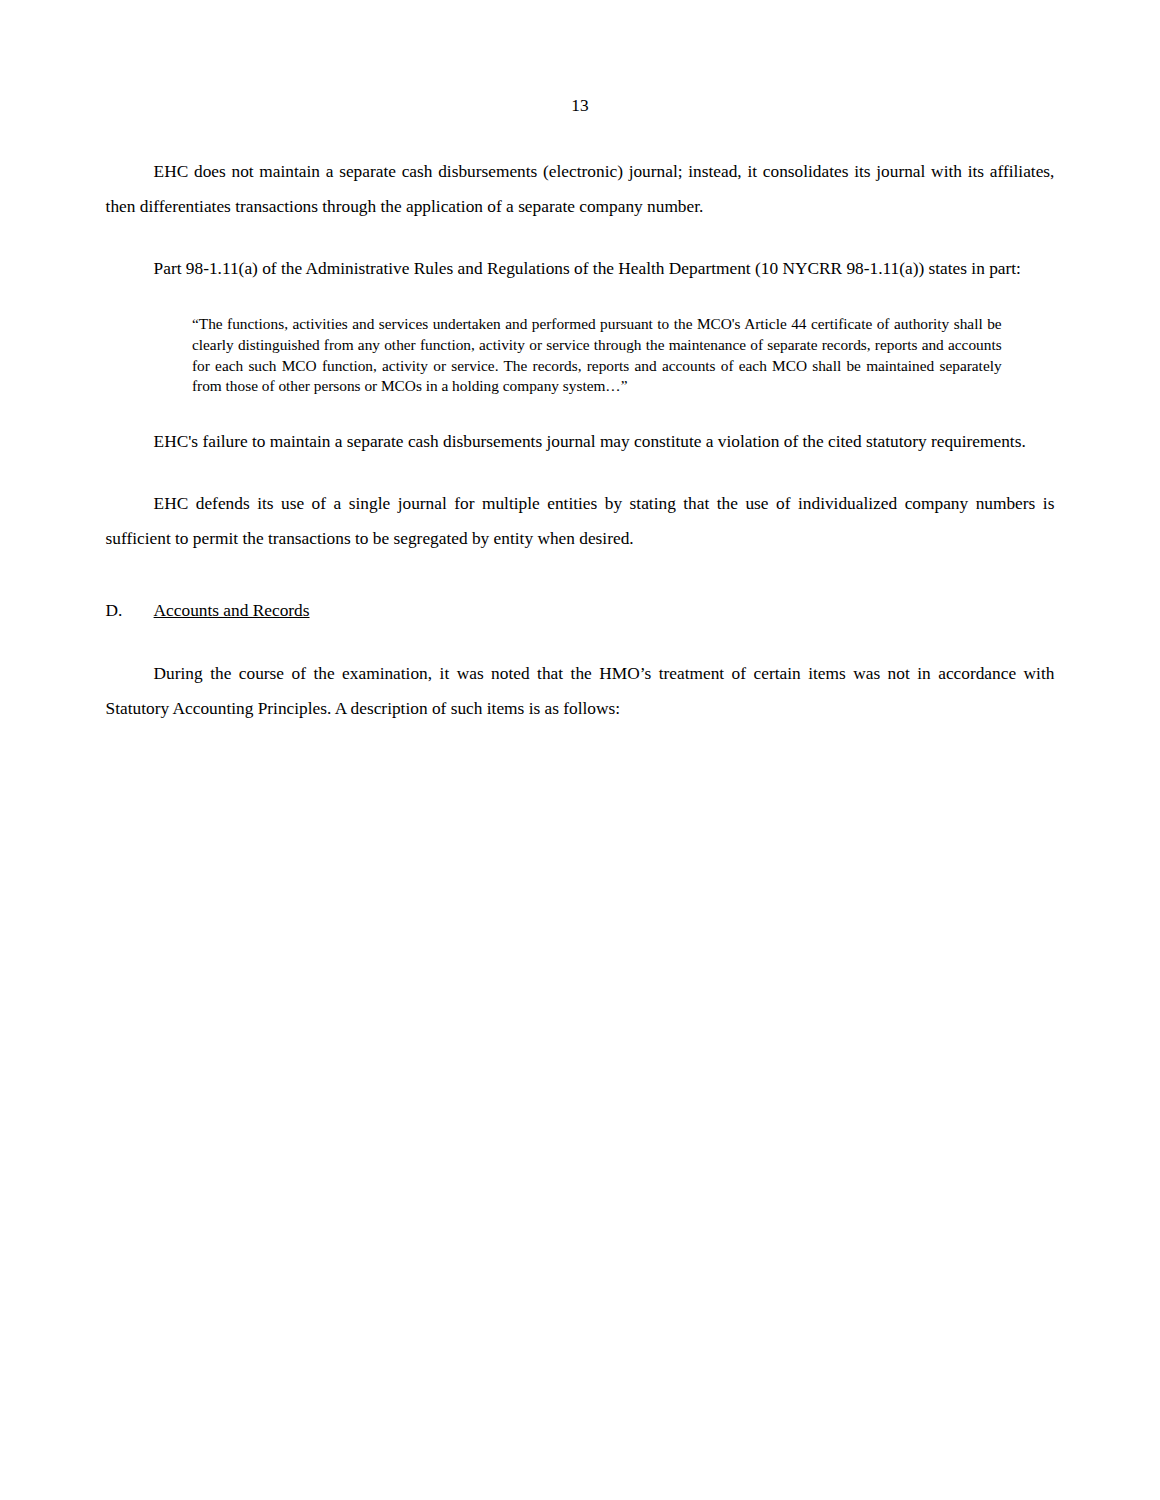13
EHC does not maintain a separate cash disbursements (electronic) journal; instead, it consolidates its journal with its affiliates, then differentiates transactions through the application of a separate company number.
Part 98-1.11(a) of the Administrative Rules and Regulations of the Health Department (10 NYCRR 98-1.11(a)) states in part:
“The functions, activities and services undertaken and performed pursuant to the MCO's Article 44 certificate of authority shall be clearly distinguished from any other function, activity or service through the maintenance of separate records, reports and accounts for each such MCO function, activity or service. The records, reports and accounts of each MCO shall be maintained separately from those of other persons or MCOs in a holding company system…”
EHC's failure to maintain a separate cash disbursements journal may constitute a violation of the cited statutory requirements.
EHC defends its use of a single journal for multiple entities by stating that the use of individualized company numbers is sufficient to permit the transactions to be segregated by entity when desired.
D. Accounts and Records
During the course of the examination, it was noted that the HMO’s treatment of certain items was not in accordance with Statutory Accounting Principles. A description of such items is as follows: